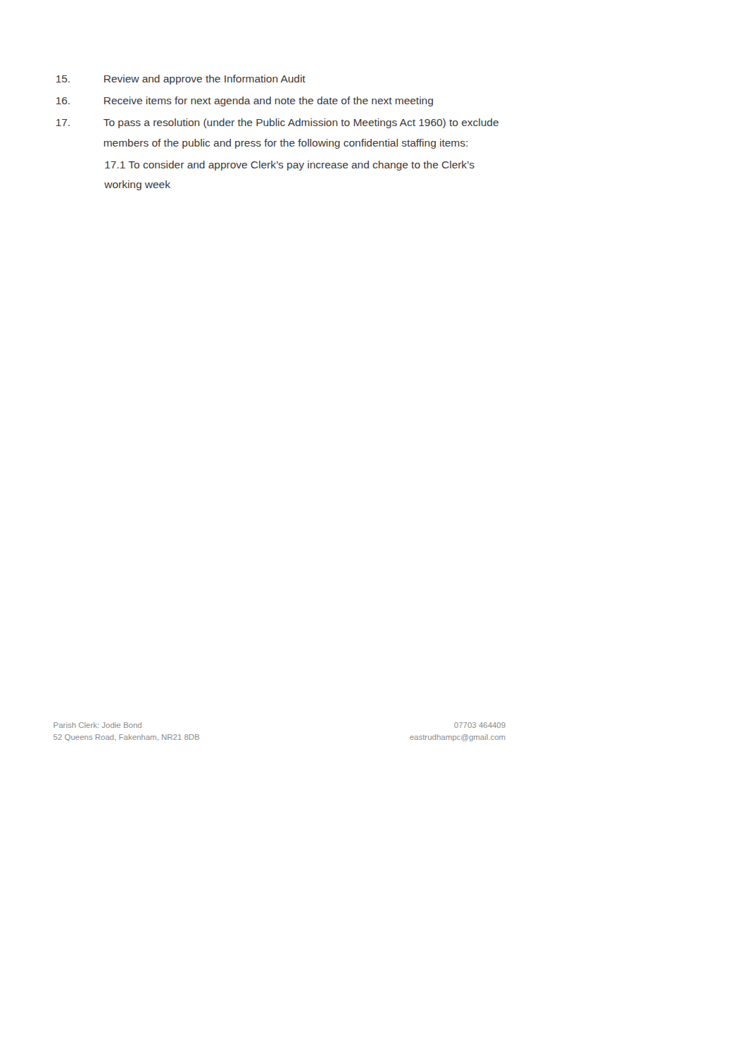15. Review and approve the Information Audit
16. Receive items for next agenda and note the date of the next meeting
17. To pass a resolution (under the Public Admission to Meetings Act 1960) to exclude members of the public and press for the following confidential staffing items:
17.1 To consider and approve Clerk’s pay increase and change to the Clerk’s working week
Parish Clerk: Jodie Bond 52 Queens Road, Fakenham, NR21 8DB
07703 464409 eastrudhampc@gmail.com